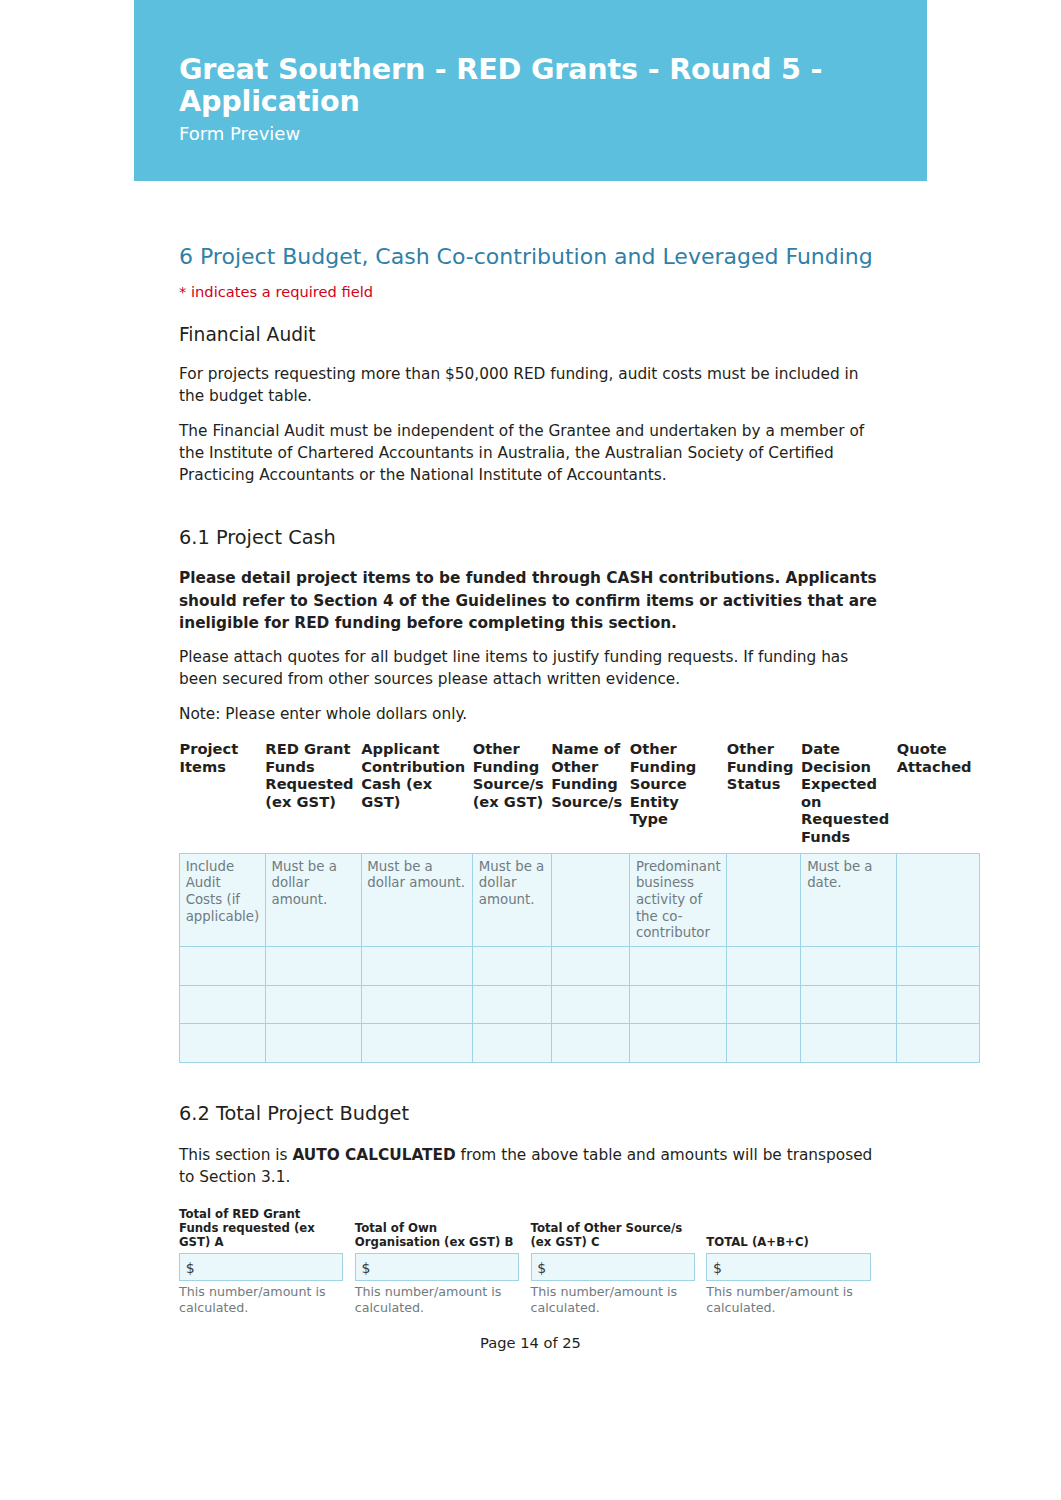Great Southern - RED Grants - Round 5 - Application
Form Preview
6 Project Budget, Cash Co-contribution and Leveraged Funding
* indicates a required field
Financial Audit
For projects requesting more than $50,000 RED funding, audit costs must be included in the budget table.
The Financial Audit must be independent of the Grantee and undertaken by a member of the Institute of Chartered Accountants in Australia, the Australian Society of Certified Practicing Accountants or the National Institute of Accountants.
6.1 Project Cash
Please detail project items to be funded through CASH contributions. Applicants should refer to Section 4 of the Guidelines to confirm items or activities that are ineligible for RED funding before completing this section.
Please attach quotes for all budget line items to justify funding requests. If funding has been secured from other sources please attach written evidence.
Note: Please enter whole dollars only.
| Project Items | RED Grant Funds Requested (ex GST) | Applicant Contribution Cash (ex GST) | Other Funding Source/s (ex GST) | Name of Other Funding Source/s | Other Funding Source Entity Type | Other Funding Status | Date Decision Expected on Requested Funds | Quote Attached |
| --- | --- | --- | --- | --- | --- | --- | --- | --- |
| Include Audit Costs (if applicable) | Must be a dollar amount. | Must be a dollar amount. | Must be a dollar amount. | | Predominant business activity of the co-contributor | | Must be a date. | |
6.2 Total Project Budget
This section is AUTO CALCULATED from the above table and amounts will be transposed to Section 3.1.
| Total of RED Grant Funds requested (ex GST) A | Total of Own Organisation (ex GST) B | Total of Other Source/s (ex GST) C | TOTAL (A+B+C) |
| --- | --- | --- | --- |
| $ | $ | $ | $ |
| This number/amount is calculated. | This number/amount is calculated. | This number/amount is calculated. | This number/amount is calculated. |
Page 14 of 25